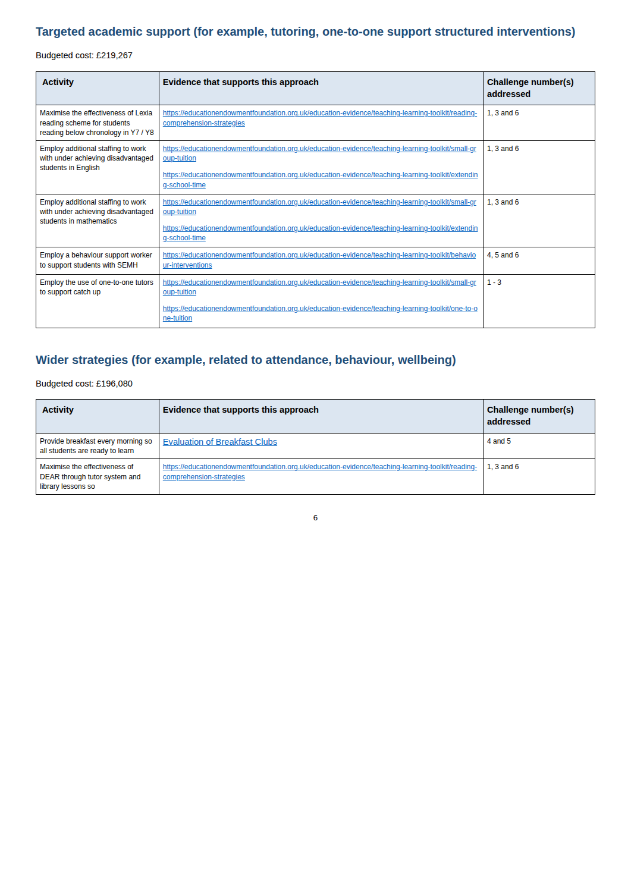Targeted academic support (for example, tutoring, one-to-one support structured interventions)
Budgeted cost: £219,267
| Activity | Evidence that supports this approach | Challenge number(s) addressed |
| --- | --- | --- |
| Maximise the effectiveness of Lexia reading scheme for students reading below chronology in Y7 / Y8 | https://educationendowmentfoundation.org.uk/education-evidence/teaching-learning-toolkit/reading-comprehension-strategies | 1, 3 and 6 |
| Employ additional staffing to work with under achieving disadvantaged students in English | https://educationendowmentfoundation.org.uk/education-evidence/teaching-learning-toolkit/small-group-tuition https://educationendowmentfoundation.org.uk/education-evidence/teaching-learning-toolkit/extending-school-time | 1, 3 and 6 |
| Employ additional staffing to work with under achieving disadvantaged students in mathematics | https://educationendowmentfoundation.org.uk/education-evidence/teaching-learning-toolkit/small-group-tuition https://educationendowmentfoundation.org.uk/education-evidence/teaching-learning-toolkit/extending-school-time | 1, 3 and 6 |
| Employ a behaviour support worker to support students with SEMH | https://educationendowmentfoundation.org.uk/education-evidence/teaching-learning-toolkit/behaviour-interventions | 4, 5 and 6 |
| Employ the use of one-to-one tutors to support catch up | https://educationendowmentfoundation.org.uk/education-evidence/teaching-learning-toolkit/small-group-tuition https://educationendowmentfoundation.org.uk/education-evidence/teaching-learning-toolkit/one-to-one-tuition | 1 - 3 |
Wider strategies (for example, related to attendance, behaviour, wellbeing)
Budgeted cost: £196,080
| Activity | Evidence that supports this approach | Challenge number(s) addressed |
| --- | --- | --- |
| Provide breakfast every morning so all students are ready to learn | Evaluation of Breakfast Clubs | 4 and 5 |
| Maximise the effectiveness of DEAR through tutor system and library lessons so | https://educationendowmentfoundation.org.uk/education-evidence/teaching-learning-toolkit/reading-comprehension-strategies | 1, 3 and 6 |
6